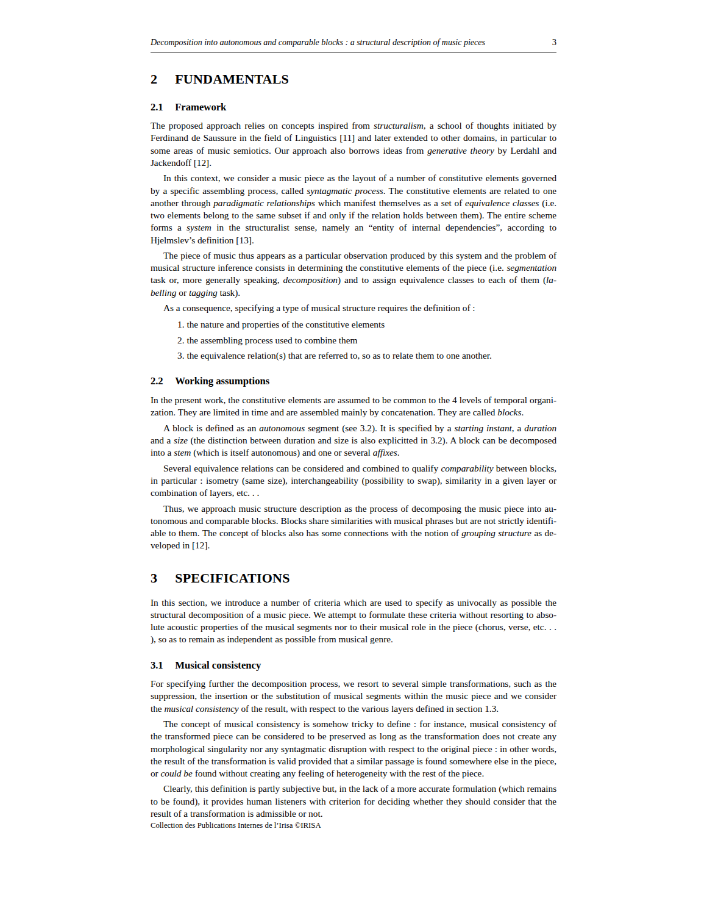Decomposition into autonomous and comparable blocks : a structural description of music pieces 3
2 FUNDAMENTALS
2.1 Framework
The proposed approach relies on concepts inspired from structuralism, a school of thoughts initiated by Ferdinand de Saussure in the field of Linguistics [11] and later extended to other domains, in particular to some areas of music semiotics. Our approach also borrows ideas from generative theory by Lerdahl and Jackendoff [12].
In this context, we consider a music piece as the layout of a number of constitutive elements governed by a specific assembling process, called syntagmatic process. The constitutive elements are related to one another through paradigmatic relationships which manifest themselves as a set of equivalence classes (i.e. two elements belong to the same subset if and only if the relation holds between them). The entire scheme forms a system in the structuralist sense, namely an “entity of internal dependencies”, according to Hjelmslev’s definition [13].
The piece of music thus appears as a particular observation produced by this system and the problem of musical structure inference consists in determining the constitutive elements of the piece (i.e. segmentation task or, more generally speaking, decomposition) and to assign equivalence classes to each of them (labelling or tagging task).
As a consequence, specifying a type of musical structure requires the definition of :
the nature and properties of the constitutive elements
the assembling process used to combine them
the equivalence relation(s) that are referred to, so as to relate them to one another.
2.2 Working assumptions
In the present work, the constitutive elements are assumed to be common to the 4 levels of temporal organization. They are limited in time and are assembled mainly by concatenation. They are called blocks.
A block is defined as an autonomous segment (see 3.2). It is specified by a starting instant, a duration and a size (the distinction between duration and size is also explicitted in 3.2). A block can be decomposed into a stem (which is itself autonomous) and one or several affixes.
Several equivalence relations can be considered and combined to qualify comparability between blocks, in particular : isometry (same size), interchangeability (possibility to swap), similarity in a given layer or combination of layers, etc. . .
Thus, we approach music structure description as the process of decomposing the music piece into autonomous and comparable blocks. Blocks share similarities with musical phrases but are not strictly identifiable to them. The concept of blocks also has some connections with the notion of grouping structure as developed in [12].
3 SPECIFICATIONS
In this section, we introduce a number of criteria which are used to specify as univocally as possible the structural decomposition of a music piece. We attempt to formulate these criteria without resorting to absolute acoustic properties of the musical segments nor to their musical role in the piece (chorus, verse, etc. . . ), so as to remain as independent as possible from musical genre.
3.1 Musical consistency
For specifying further the decomposition process, we resort to several simple transformations, such as the suppression, the insertion or the substitution of musical segments within the music piece and we consider the musical consistency of the result, with respect to the various layers defined in section 1.3.
The concept of musical consistency is somehow tricky to define : for instance, musical consistency of the transformed piece can be considered to be preserved as long as the transformation does not create any morphological singularity nor any syntagmatic disruption with respect to the original piece : in other words, the result of the transformation is valid provided that a similar passage is found somewhere else in the piece, or could be found without creating any feeling of heterogeneity with the rest of the piece.
Clearly, this definition is partly subjective but, in the lack of a more accurate formulation (which remains to be found), it provides human listeners with criterion for deciding whether they should consider that the result of a transformation is admissible or not.
Collection des Publications Internes de l’Irisa ©IRISA